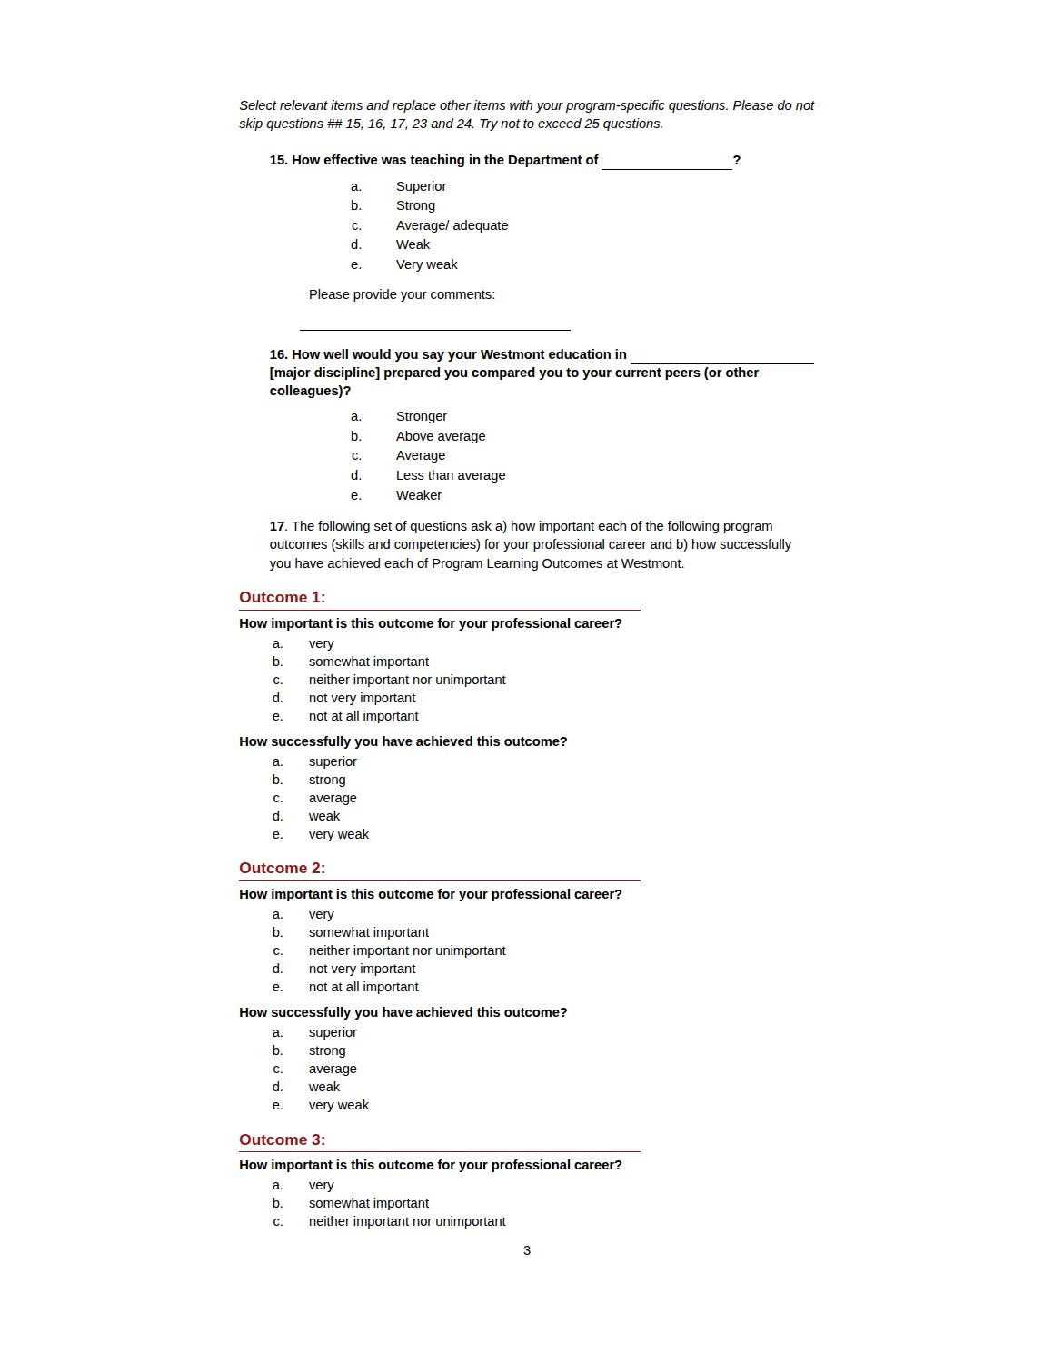Select relevant items and replace other items with your program-specific questions. Please do not skip questions ## 15, 16, 17, 23 and 24. Try not to exceed 25 questions.
15. How effective was teaching in the Department of ?
Superior
Strong
Average/ adequate
Weak
Very weak
Please provide your comments:
16. How well would you say your Westmont education in [major discipline] prepared you compared you to your current peers (or other colleagues)?
Stronger
Above average
Average
Less than average
Weaker
17. The following set of questions ask a) how important each of the following program outcomes (skills and competencies) for your professional career and b) how successfully you have achieved each of Program Learning Outcomes at Westmont.
Outcome 1:
How important is this outcome for your professional career?
very
somewhat important
neither important nor unimportant
not very important
not at all important
How successfully you have achieved this outcome?
superior
strong
average
weak
very weak
Outcome 2:
How important is this outcome for your professional career?
very
somewhat important
neither important nor unimportant
not very important
not at all important
How successfully you have achieved this outcome?
superior
strong
average
weak
very weak
Outcome 3:
How important is this outcome for your professional career?
very
somewhat important
neither important nor unimportant
3